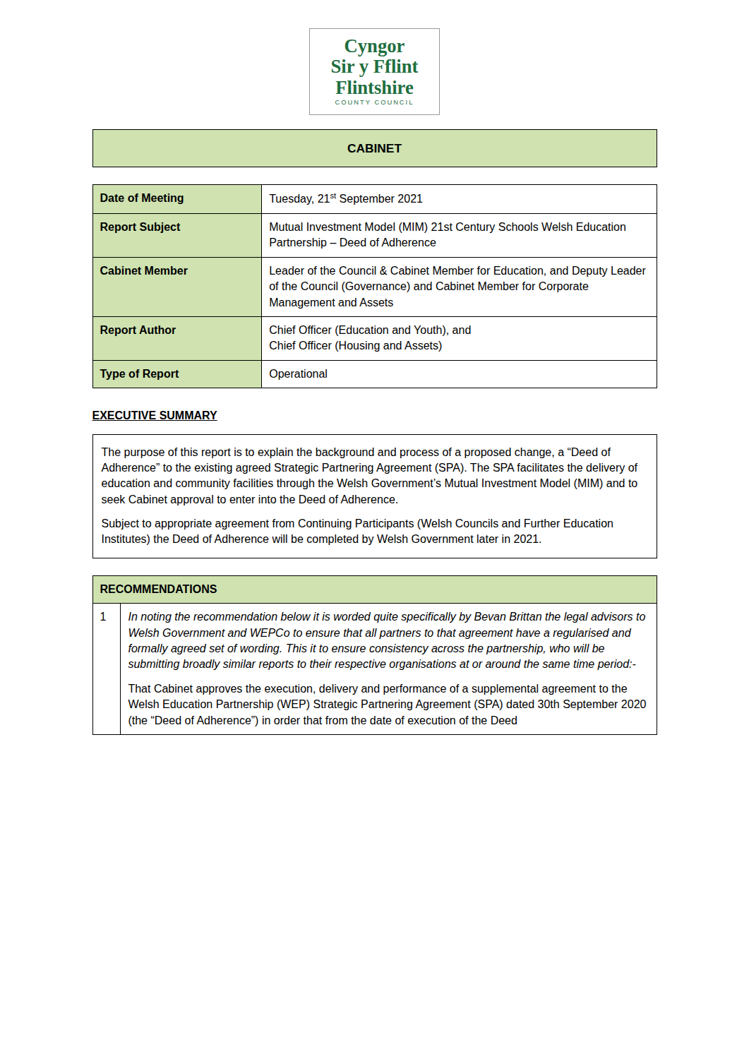Cyngor
Sir y Fflint
Flintshire
COUNTY COUNCIL
| CABINET |
| Date of Meeting | Tuesday, 21 st September 2021 |
| Report Subject | Mutual Investment Model (MIM) 21st Century Schools Welsh Education Partnership – Deed of Adherence |
| Cabinet Member | Leader of the Council & Cabinet Member for Education, and Deputy Leader of the Council (Governance) and Cabinet Member for Corporate Management and Assets |
| Report Author | Chief Officer (Education and Youth), and Chief Officer (Housing and Assets) |
| Type of Report | Operational |
EXECUTIVE SUMMARY
| The purpose of this report is to explain the background and process of a proposed change, a “Deed of Adherence” to the existing agreed Strategic Partnering Agreement (SPA). The SPA facilitates the delivery of education and community facilities through the Welsh Government’s Mutual Investment Model (MIM) and to seek Cabinet approval to enter into the Deed of Adherence. Subject to appropriate agreement from Continuing Participants (Welsh Councils and Further Education Institutes) the Deed of Adherence will be completed by Welsh Government later in 2021. |
| RECOMMENDATIONS |
| 1 | In noting the recommendation below it is worded quite specifically by Bevan Brittan the legal advisors to Welsh Government and WEPCo to ensure that all partners to that agreement have a regularised and formally agreed set of wording. This it to ensure consistency across the partnership, who will be submitting broadly similar reports to their respective organisations at or around the same time period:- That Cabinet approves the execution, delivery and performance of a supplemental agreement to the Welsh Education Partnership (WEP) Strategic Partnering Agreement (SPA) dated 30th September 2020 (the “Deed of Adherence”) in order that from the date of execution of the Deed |